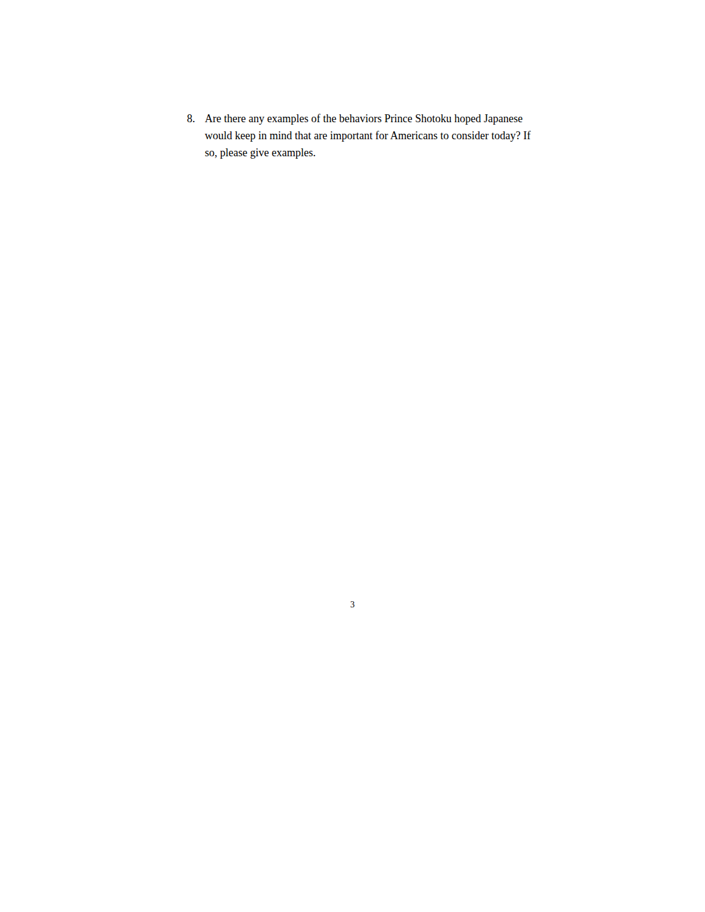Are there any examples of the behaviors Prince Shotoku hoped Japanese would keep in mind that are important for Americans to consider today? If so, please give examples.
3